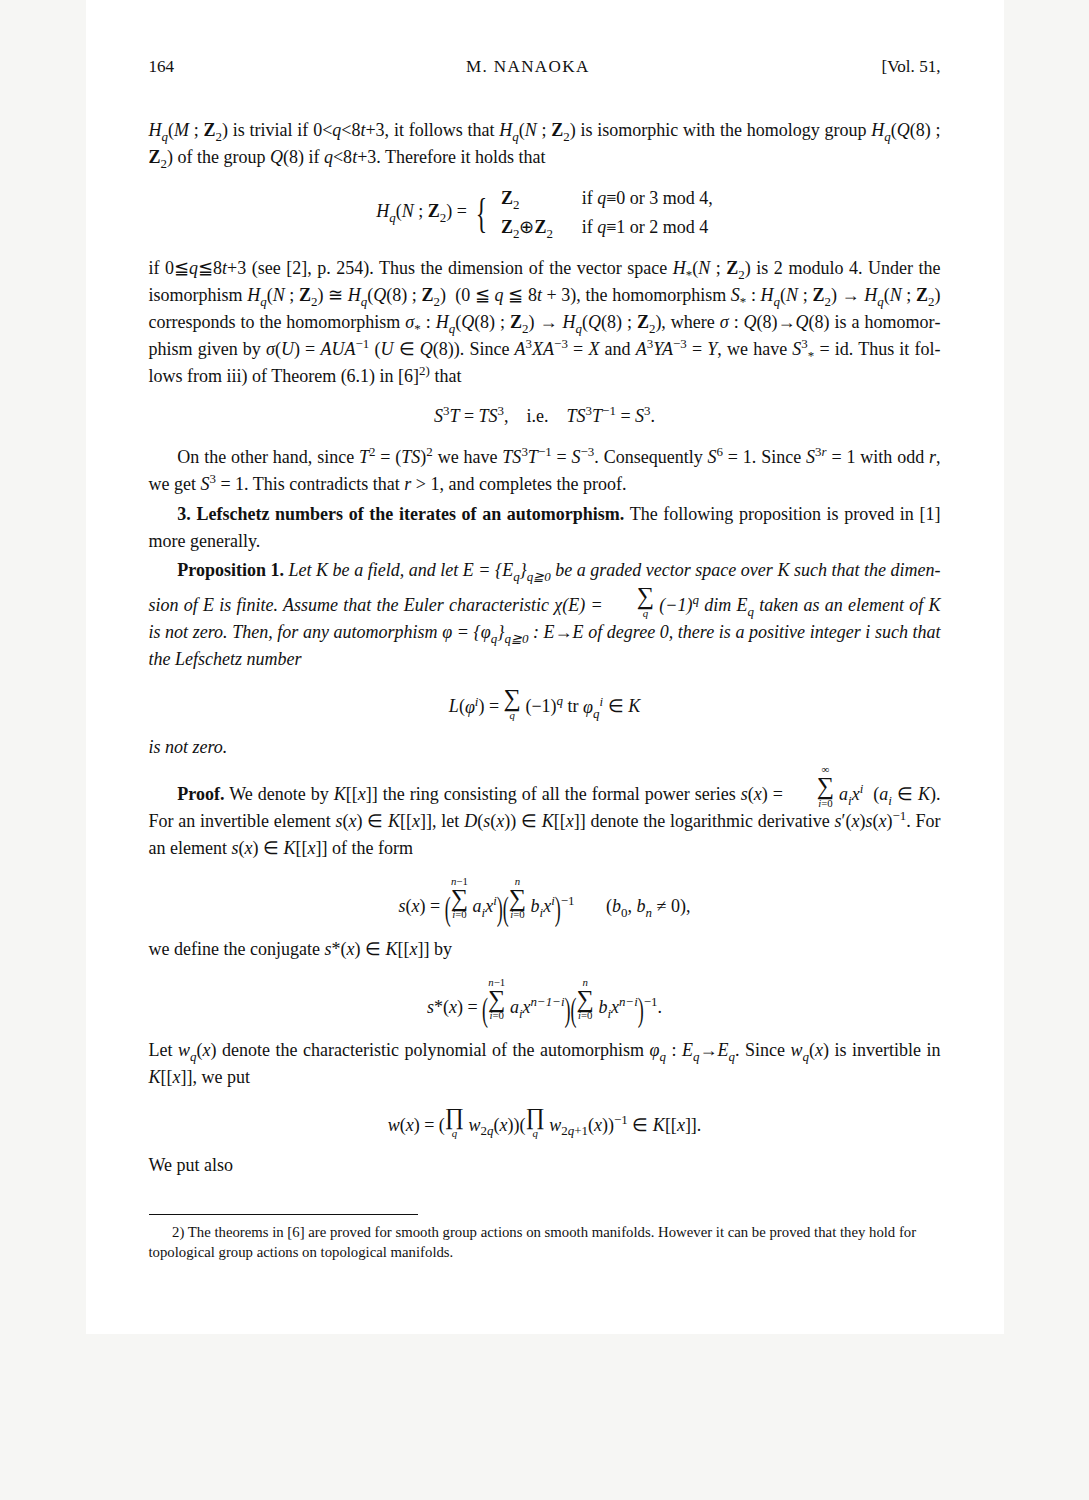164 M. Nanaoka [Vol. 51,
Hq(M ; Z2) is trivial if 0<q<8t+3, it follows that Hq(N ; Z2) is isomorphic with the homology group Hq(Q(8) ; Z2) of the group Q(8) if q<8t+3. Therefore it holds that
Hq(N ; Z2) = { Z2 if q≡0 or 3 mod 4, Z2⊕Z2 if q≡1 or 2 mod 4
if 0≦q≦8t+3 (see [2], p. 254). Thus the dimension of the vector space H*(N ; Z2) is 2 modulo 4. Under the isomorphism Hq(N ; Z2) ≅ Hq(Q(8) ; Z2) (0 ≦ q ≦ 8t + 3), the homomorphism S* : Hq(N ; Z2) → Hq(N ; Z2) corresponds to the homomorphism σ* : Hq(Q(8) ; Z2) → Hq(Q(8) ; Z2), where σ : Q(8)→Q(8) is a homomorphism given by σ(U) = AUA−1 (U ∈ Q(8)). Since A3XA−3 = X and A3YA−3 = Y, we have S3* = id. Thus it follows from iii) of Theorem (6.1) in [6]2) that
S3T = TS3, i.e. TS3T−1 = S3.
On the other hand, since T2 = (TS)2 we have TS3T−1 = S−3. Consequently S6 = 1. Since S3r = 1 with odd r, we get S3 = 1. This contradicts that r > 1, and completes the proof.
3. Lefschetz numbers of the iterates of an automorphism. The following proposition is proved in [1] more generally.
Proposition 1. Let K be a field, and let E = {Eq}q≧0 be a graded vector space over K such that the dimension of E is finite. Assume that the Euler characteristic χ(E) = ∑q (−1)q dim Eq taken as an element of K is not zero. Then, for any automorphism φ = {φq}q≧0 : E→E of degree 0, there is a positive integer i such that the Lefschetz number
L(φi) = ∑q (−1)q tr φqi ∈ K
is not zero.
Proof. We denote by K[[x]] the ring consisting of all the formal power series s(x) = ∞∑i=0 aixi (ai ∈ K). For an invertible element s(x) ∈ K[[x]], let D(s(x)) ∈ K[[x]] denote the logarithmic derivative s′(x)s(x)−1. For an element s(x) ∈ K[[x]] of the form
s(x) = (n−1∑i=0 aixi)(n∑i=0 bixi)−1 (b0, bn ≠ 0),
we define the conjugate s*(x) ∈ K[[x]] by
s*(x) = (n−1∑i=0 aixn−1−i)(n∑i=0 bixn−i)−1.
Let wq(x) denote the characteristic polynomial of the automorphism φq : Eq→Eq. Since wq(x) is invertible in K[[x]], we put
w(x) = (∏q w2q(x))(∏q w2q+1(x))−1 ∈ K[[x]].
We put also
2) The theorems in [6] are proved for smooth group actions on smooth manifolds. However it can be proved that they hold for topological group actions on topological manifolds.